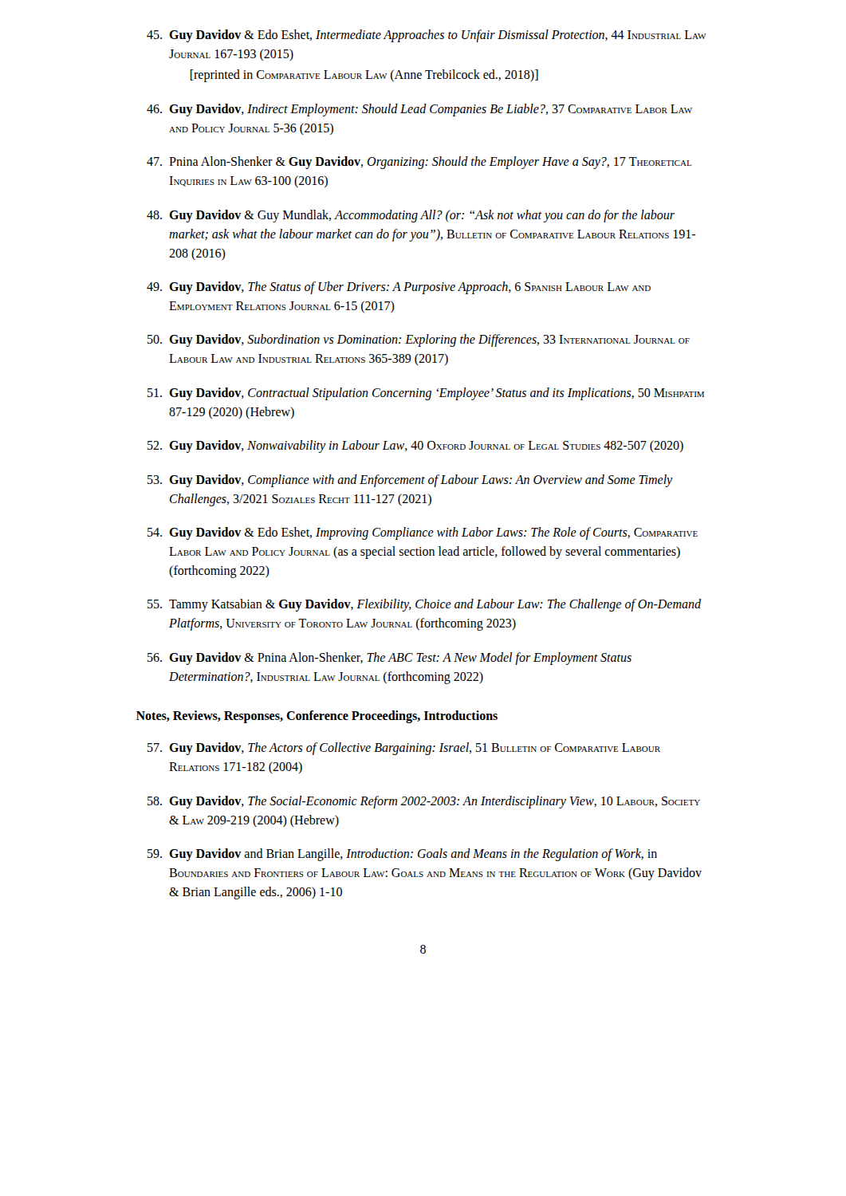45. Guy Davidov & Edo Eshet, Intermediate Approaches to Unfair Dismissal Protection, 44 Industrial Law Journal 167-193 (2015) [reprinted in Comparative Labour Law (Anne Trebilcock ed., 2018)]
46. Guy Davidov, Indirect Employment: Should Lead Companies Be Liable?, 37 Comparative Labor Law and Policy Journal 5-36 (2015)
47. Pnina Alon-Shenker & Guy Davidov, Organizing: Should the Employer Have a Say?, 17 Theoretical Inquiries in Law 63-100 (2016)
48. Guy Davidov & Guy Mundlak, Accommodating All? (or: “Ask not what you can do for the labour market; ask what the labour market can do for you”), Bulletin of Comparative Labour Relations 191-208 (2016)
49. Guy Davidov, The Status of Uber Drivers: A Purposive Approach, 6 Spanish Labour Law and Employment Relations Journal 6-15 (2017)
50. Guy Davidov, Subordination vs Domination: Exploring the Differences, 33 International Journal of Labour Law and Industrial Relations 365-389 (2017)
51. Guy Davidov, Contractual Stipulation Concerning ‘Employee’ Status and its Implications, 50 Mishpatim 87-129 (2020) (Hebrew)
52. Guy Davidov, Nonwaivability in Labour Law, 40 Oxford Journal of Legal Studies 482-507 (2020)
53. Guy Davidov, Compliance with and Enforcement of Labour Laws: An Overview and Some Timely Challenges, 3/2021 Soziales Recht 111-127 (2021)
54. Guy Davidov & Edo Eshet, Improving Compliance with Labor Laws: The Role of Courts, Comparative Labor Law and Policy Journal (as a special section lead article, followed by several commentaries) (forthcoming 2022)
55. Tammy Katsabian & Guy Davidov, Flexibility, Choice and Labour Law: The Challenge of On-Demand Platforms, University of Toronto Law Journal (forthcoming 2023)
56. Guy Davidov & Pnina Alon-Shenker, The ABC Test: A New Model for Employment Status Determination?, Industrial Law Journal (forthcoming 2022)
Notes, Reviews, Responses, Conference Proceedings, Introductions
57. Guy Davidov, The Actors of Collective Bargaining: Israel, 51 Bulletin of Comparative Labour Relations 171-182 (2004)
58. Guy Davidov, The Social-Economic Reform 2002-2003: An Interdisciplinary View, 10 Labour, Society & Law 209-219 (2004) (Hebrew)
59. Guy Davidov and Brian Langille, Introduction: Goals and Means in the Regulation of Work, in Boundaries and Frontiers of Labour Law: Goals and Means in the Regulation of Work (Guy Davidov & Brian Langille eds., 2006) 1-10
8